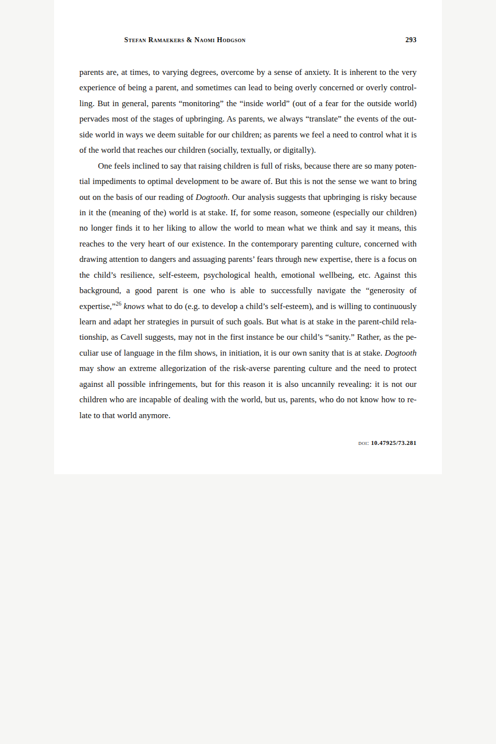Stefan Ramaekers & Naomi Hodgson 293
parents are, at times, to varying degrees, overcome by a sense of anxiety. It is inherent to the very experience of being a parent, and sometimes can lead to being overly concerned or overly controlling. But in general, parents “monitoring” the “inside world” (out of a fear for the outside world) pervades most of the stages of upbringing. As parents, we always “translate” the events of the outside world in ways we deem suitable for our children; as parents we feel a need to control what it is of the world that reaches our children (socially, textually, or digitally).
One feels inclined to say that raising children is full of risks, because there are so many potential impediments to optimal development to be aware of. But this is not the sense we want to bring out on the basis of our reading of Dogtooth. Our analysis suggests that upbringing is risky because in it the (meaning of the) world is at stake. If, for some reason, someone (especially our children) no longer finds it to her liking to allow the world to mean what we think and say it means, this reaches to the very heart of our existence. In the contemporary parenting culture, concerned with drawing attention to dangers and assuaging parents’ fears through new expertise, there is a focus on the child’s resilience, self-esteem, psychological health, emotional wellbeing, etc. Against this background, a good parent is one who is able to successfully navigate the “generosity of expertise,”26 knows what to do (e.g. to develop a child’s self-esteem), and is willing to continuously learn and adapt her strategies in pursuit of such goals. But what is at stake in the parent-child relationship, as Cavell suggests, may not in the first instance be our child’s “sanity.” Rather, as the peculiar use of language in the film shows, in initiation, it is our own sanity that is at stake. Dogtooth may show an extreme allegorization of the risk-averse parenting culture and the need to protect against all possible infringements, but for this reason it is also uncannily revealing: it is not our children who are incapable of dealing with the world, but us, parents, who do not know how to relate to that world anymore.
doi: 10.47925/73.281